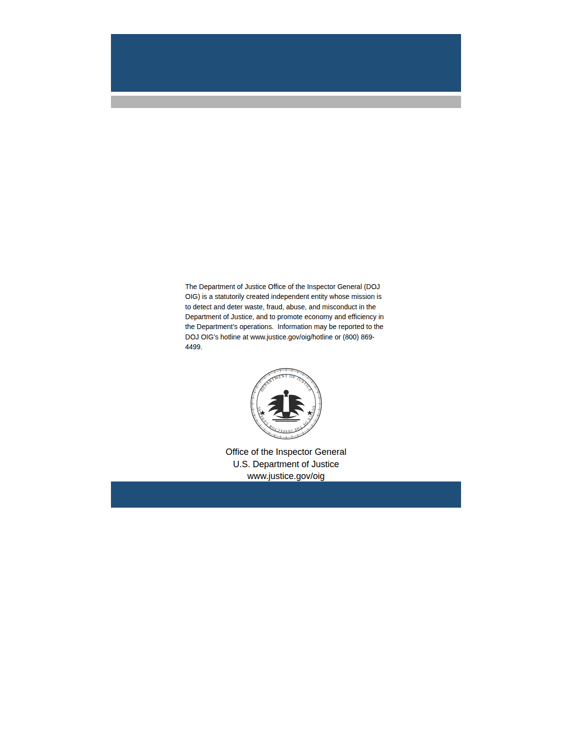The Department of Justice Office of the Inspector General (DOJ OIG) is a statutorily created independent entity whose mission is to detect and deter waste, fraud, abuse, and misconduct in the Department of Justice, and to promote economy and efficiency in the Department’s operations. Information may be reported to the DOJ OIG’s hotline at www.justice.gov/oig/hotline or (800) 869-4499.
DEPARTMENT OF JUSTICE OFFICE OF THE INSPECTOR GENERAL
Office of the Inspector General
U.S. Department of Justice
www.justice.gov/oig